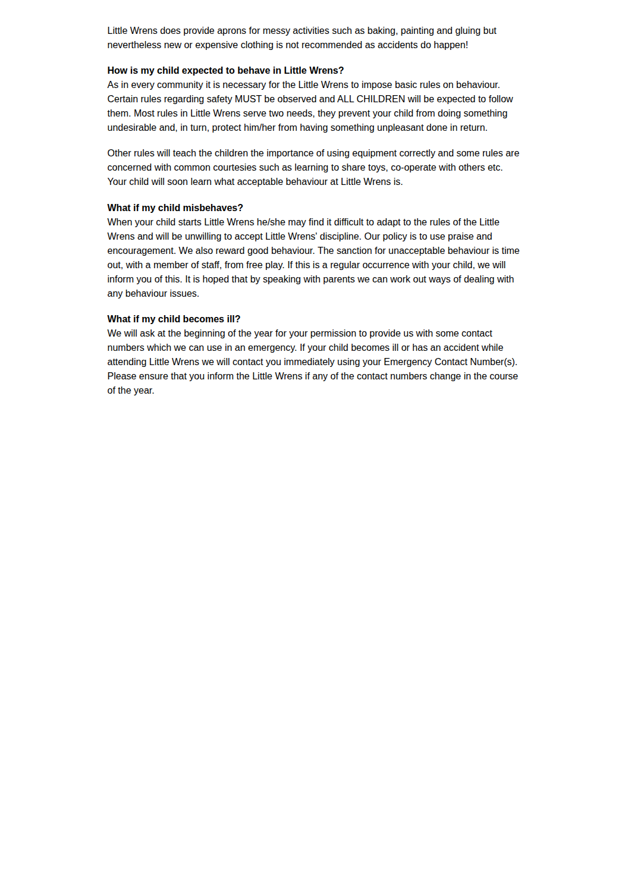Little Wrens does provide aprons for messy activities such as baking, painting and gluing but nevertheless new or expensive clothing is not recommended as accidents do happen!
How is my child expected to behave in Little Wrens?
As in every community it is necessary for the Little Wrens to impose basic rules on behaviour. Certain rules regarding safety MUST be observed and ALL CHILDREN will be expected to follow them. Most rules in Little Wrens serve two needs, they prevent your child from doing something undesirable and, in turn, protect him/her from having something unpleasant done in return.
Other rules will teach the children the importance of using equipment correctly and some rules are concerned with common courtesies such as learning to share toys, co-operate with others etc. Your child will soon learn what acceptable behaviour at Little Wrens is.
What if my child misbehaves?
When your child starts Little Wrens he/she may find it difficult to adapt to the rules of the Little Wrens and will be unwilling to accept Little Wrens' discipline. Our policy is to use praise and encouragement. We also reward good behaviour. The sanction for unacceptable behaviour is time out, with a member of staff, from free play. If this is a regular occurrence with your child, we will inform you of this. It is hoped that by speaking with parents we can work out ways of dealing with any behaviour issues.
What if my child becomes ill?
We will ask at the beginning of the year for your permission to provide us with some contact numbers which we can use in an emergency. If your child becomes ill or has an accident while attending Little Wrens we will contact you immediately using your Emergency Contact Number(s). Please ensure that you inform the Little Wrens if any of the contact numbers change in the course of the year.